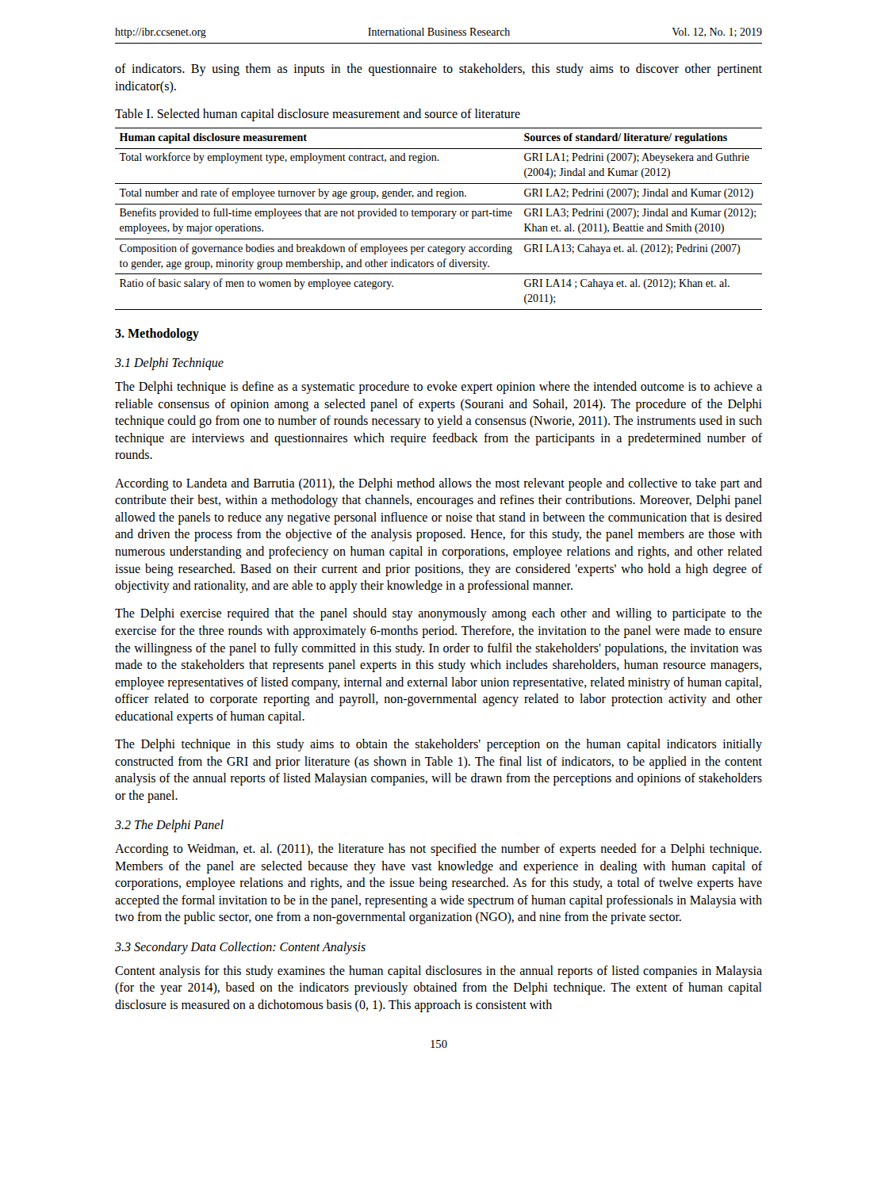http://ibr.ccsenet.org International Business Research Vol. 12, No. 1; 2019
of indicators. By using them as inputs in the questionnaire to stakeholders, this study aims to discover other pertinent indicator(s).
Table I. Selected human capital disclosure measurement and source of literature
| Human capital disclosure measurement | Sources of standard/ literature/ regulations |
| --- | --- |
| Total workforce by employment type, employment contract, and region. | GRI LA1; Pedrini (2007); Abeysekera and Guthrie (2004); Jindal and Kumar (2012) |
| Total number and rate of employee turnover by age group, gender, and region. | GRI LA2; Pedrini (2007); Jindal and Kumar (2012) |
| Benefits provided to full-time employees that are not provided to temporary or part-time employees, by major operations. | GRI LA3; Pedrini (2007); Jindal and Kumar (2012); Khan et. al. (2011), Beattie and Smith (2010) |
| Composition of governance bodies and breakdown of employees per category according to gender, age group, minority group membership, and other indicators of diversity. | GRI LA13; Cahaya et. al. (2012); Pedrini (2007) |
| Ratio of basic salary of men to women by employee category. | GRI LA14 ; Cahaya et. al. (2012); Khan et. al. (2011); |
3. Methodology
3.1 Delphi Technique
The Delphi technique is define as a systematic procedure to evoke expert opinion where the intended outcome is to achieve a reliable consensus of opinion among a selected panel of experts (Sourani and Sohail, 2014). The procedure of the Delphi technique could go from one to number of rounds necessary to yield a consensus (Nworie, 2011). The instruments used in such technique are interviews and questionnaires which require feedback from the participants in a predetermined number of rounds.
According to Landeta and Barrutia (2011), the Delphi method allows the most relevant people and collective to take part and contribute their best, within a methodology that channels, encourages and refines their contributions. Moreover, Delphi panel allowed the panels to reduce any negative personal influence or noise that stand in between the communication that is desired and driven the process from the objective of the analysis proposed. Hence, for this study, the panel members are those with numerous understanding and profeciency on human capital in corporations, employee relations and rights, and other related issue being researched. Based on their current and prior positions, they are considered 'experts' who hold a high degree of objectivity and rationality, and are able to apply their knowledge in a professional manner.
The Delphi exercise required that the panel should stay anonymously among each other and willing to participate to the exercise for the three rounds with approximately 6-months period. Therefore, the invitation to the panel were made to ensure the willingness of the panel to fully committed in this study. In order to fulfil the stakeholders' populations, the invitation was made to the stakeholders that represents panel experts in this study which includes shareholders, human resource managers, employee representatives of listed company, internal and external labor union representative, related ministry of human capital, officer related to corporate reporting and payroll, non-governmental agency related to labor protection activity and other educational experts of human capital.
The Delphi technique in this study aims to obtain the stakeholders' perception on the human capital indicators initially constructed from the GRI and prior literature (as shown in Table 1). The final list of indicators, to be applied in the content analysis of the annual reports of listed Malaysian companies, will be drawn from the perceptions and opinions of stakeholders or the panel.
3.2 The Delphi Panel
According to Weidman, et. al. (2011), the literature has not specified the number of experts needed for a Delphi technique. Members of the panel are selected because they have vast knowledge and experience in dealing with human capital of corporations, employee relations and rights, and the issue being researched. As for this study, a total of twelve experts have accepted the formal invitation to be in the panel, representing a wide spectrum of human capital professionals in Malaysia with two from the public sector, one from a non-governmental organization (NGO), and nine from the private sector.
3.3 Secondary Data Collection: Content Analysis
Content analysis for this study examines the human capital disclosures in the annual reports of listed companies in Malaysia (for the year 2014), based on the indicators previously obtained from the Delphi technique. The extent of human capital disclosure is measured on a dichotomous basis (0, 1). This approach is consistent with
150